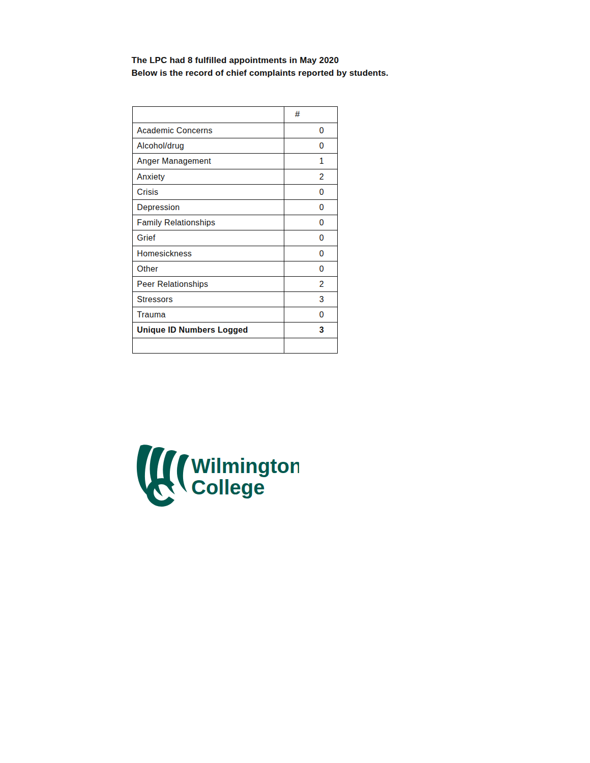The LPC had 8 fulfilled appointments in May 2020
Below is the record of chief complaints reported by students.
| | # |
| --- | --- |
| Academic Concerns | 0 |
| Alcohol/drug | 0 |
| Anger Management | 1 |
| Anxiety | 2 |
| Crisis | 0 |
| Depression | 0 |
| Family Relationships | 0 |
| Grief | 0 |
| Homesickness | 0 |
| Other | 0 |
| Peer Relationships | 2 |
| Stressors | 3 |
| Trauma | 0 |
| Unique ID Numbers Logged | 3 |
Wilmington College